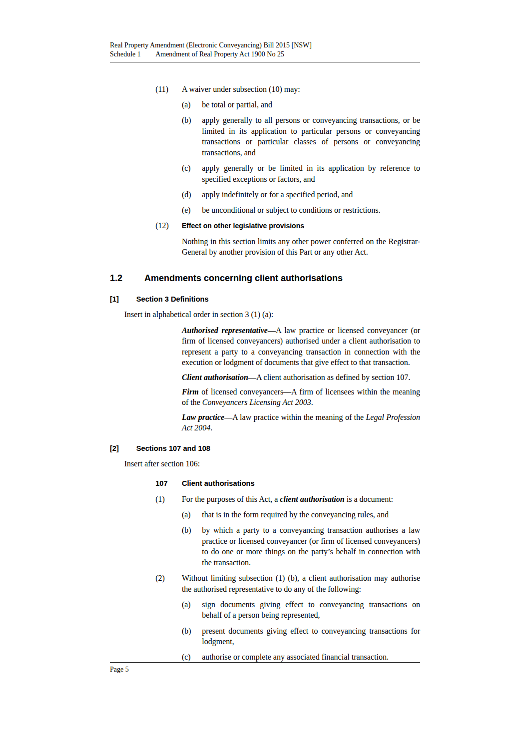Real Property Amendment (Electronic Conveyancing) Bill 2015 [NSW]
Schedule 1 Amendment of Real Property Act 1900 No 25
(11)
A waiver under subsection (10) may:
(a)
be total or partial, and
(b)
apply generally to all persons or conveyancing transactions, or be limited in its application to particular persons or conveyancing transactions or particular classes of persons or conveyancing transactions, and
(c)
apply generally or be limited in its application by reference to specified exceptions or factors, and
(d)
apply indefinitely or for a specified period, and
(e)
be unconditional or subject to conditions or restrictions.
(12)
Effect on other legislative provisions
Nothing in this section limits any other power conferred on the Registrar-General by another provision of this Part or any other Act.
1.2 Amendments concerning client authorisations
[1] Section 3 Definitions
Insert in alphabetical order in section 3 (1) (a):
Authorised representative—A law practice or licensed conveyancer (or firm of licensed conveyancers) authorised under a client authorisation to represent a party to a conveyancing transaction in connection with the execution or lodgment of documents that give effect to that transaction.
Client authorisation—A client authorisation as defined by section 107.
Firm of licensed conveyancers—A firm of licensees within the meaning of the Conveyancers Licensing Act 2003.
Law practice—A law practice within the meaning of the Legal Profession Act 2004.
[2] Sections 107 and 108
Insert after section 106:
107 Client authorisations
(1)
For the purposes of this Act, a client authorisation is a document:
(a)
that is in the form required by the conveyancing rules, and
(b)
by which a party to a conveyancing transaction authorises a law practice or licensed conveyancer (or firm of licensed conveyancers) to do one or more things on the party’s behalf in connection with the transaction.
(2)
Without limiting subsection (1) (b), a client authorisation may authorise the authorised representative to do any of the following:
(a)
sign documents giving effect to conveyancing transactions on behalf of a person being represented,
(b)
present documents giving effect to conveyancing transactions for lodgment,
(c)
authorise or complete any associated financial transaction.
Page 5